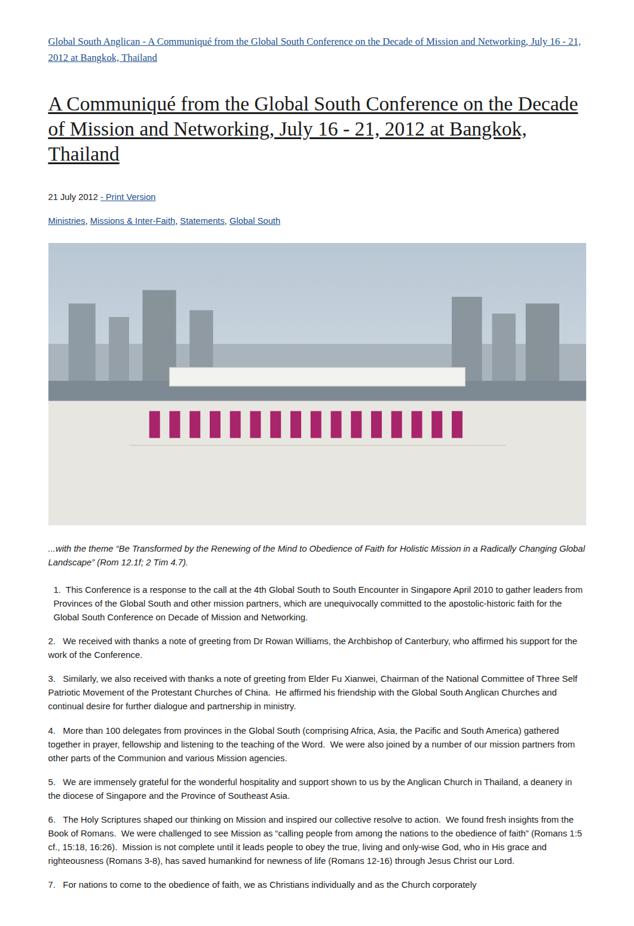Global South Anglican - A Communiqué from the Global South Conference on the Decade of Mission and Networking, July 16 - 21, 2012 at Bangkok, Thailand
A Communiqué from the Global South Conference on the Decade of Mission and Networking, July 16 - 21, 2012 at Bangkok, Thailand
21 July 2012 - Print Version
Ministries, Missions & Inter-Faith, Statements, Global South
...with the theme “Be Transformed by the Renewing of the Mind to Obedience of Faith for Holistic Mission in a Radically Changing Global Landscape” (Rom 12.1f; 2 Tim 4.7).
1. This Conference is a response to the call at the 4th Global South to South Encounter in Singapore April 2010 to gather leaders from Provinces of the Global South and other mission partners, which are unequivocally committed to the apostolic-historic faith for the Global South Conference on Decade of Mission and Networking.
2. We received with thanks a note of greeting from Dr Rowan Williams, the Archbishop of Canterbury, who affirmed his support for the work of the Conference.
3. Similarly, we also received with thanks a note of greeting from Elder Fu Xianwei, Chairman of the National Committee of Three Self Patriotic Movement of the Protestant Churches of China. He affirmed his friendship with the Global South Anglican Churches and continual desire for further dialogue and partnership in ministry.
4. More than 100 delegates from provinces in the Global South (comprising Africa, Asia, the Pacific and South America) gathered together in prayer, fellowship and listening to the teaching of the Word. We were also joined by a number of our mission partners from other parts of the Communion and various Mission agencies.
5. We are immensely grateful for the wonderful hospitality and support shown to us by the Anglican Church in Thailand, a deanery in the diocese of Singapore and the Province of Southeast Asia.
6. The Holy Scriptures shaped our thinking on Mission and inspired our collective resolve to action. We found fresh insights from the Book of Romans. We were challenged to see Mission as “calling people from among the nations to the obedience of faith” (Romans 1:5 cf., 15:18, 16:26). Mission is not complete until it leads people to obey the true, living and only-wise God, who in His grace and righteousness (Romans 3-8), has saved humankind for newness of life (Romans 12-16) through Jesus Christ our Lord.
7. For nations to come to the obedience of faith, we as Christians individually and as the Church corporately